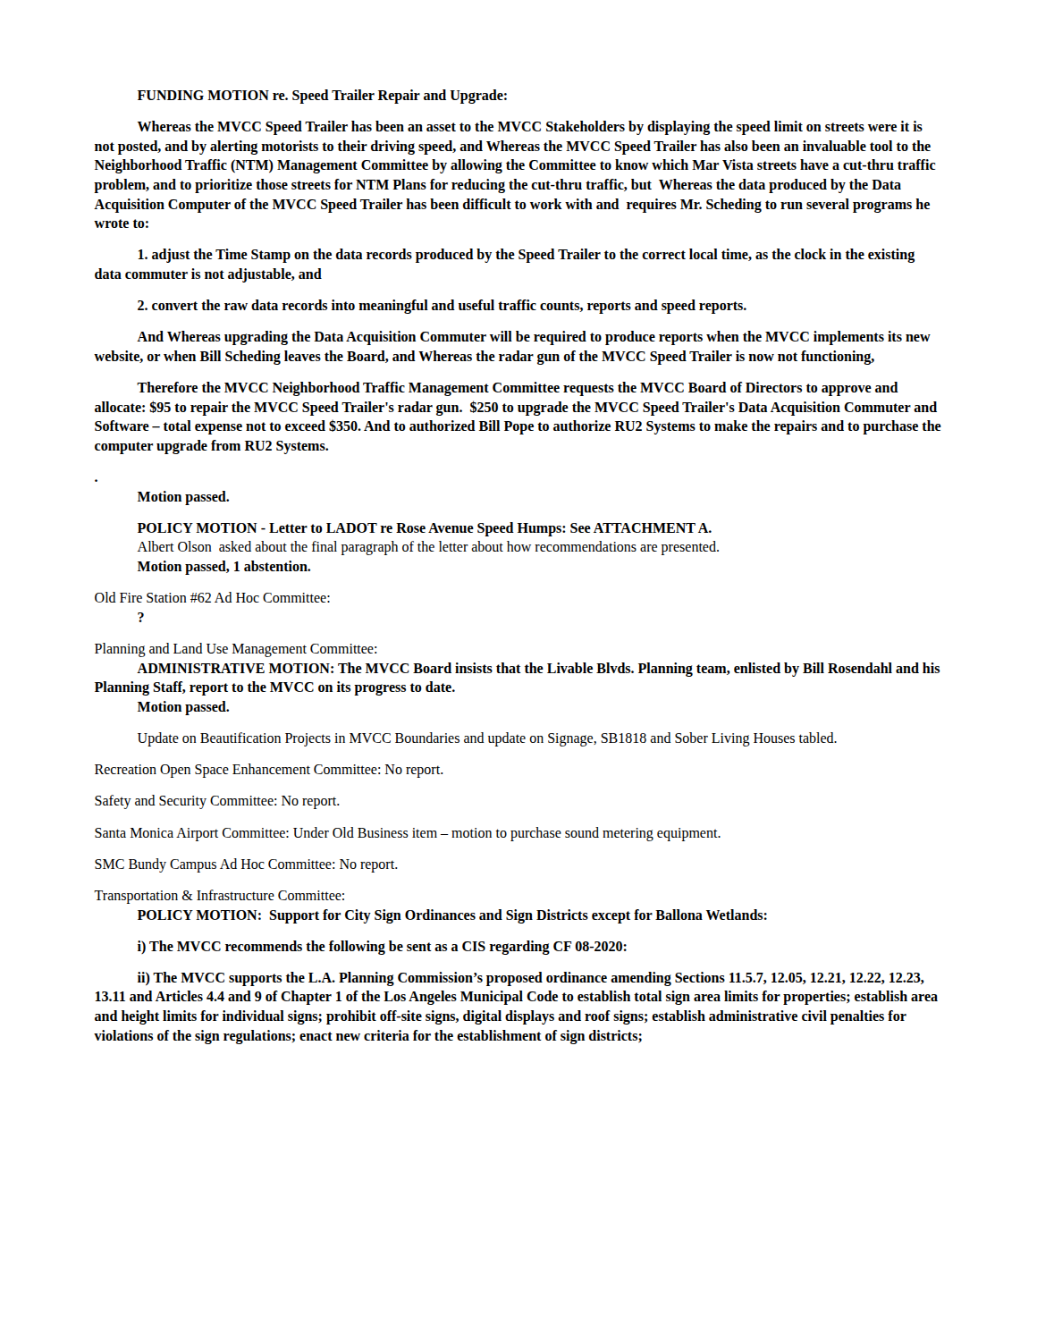FUNDING MOTION re. Speed Trailer Repair and Upgrade:
Whereas the MVCC Speed Trailer has been an asset to the MVCC Stakeholders by displaying the speed limit on streets were it is not posted, and by alerting motorists to their driving speed, and Whereas the MVCC Speed Trailer has also been an invaluable tool to the Neighborhood Traffic (NTM) Management Committee by allowing the Committee to know which Mar Vista streets have a cut-thru traffic problem, and to prioritize those streets for NTM Plans for reducing the cut-thru traffic, but Whereas the data produced by the Data Acquisition Computer of the MVCC Speed Trailer has been difficult to work with and requires Mr. Scheding to run several programs he wrote to:
1. adjust the Time Stamp on the data records produced by the Speed Trailer to the correct local time, as the clock in the existing data commuter is not adjustable, and
2. convert the raw data records into meaningful and useful traffic counts, reports and speed reports.
And Whereas upgrading the Data Acquisition Commuter will be required to produce reports when the MVCC implements its new website, or when Bill Scheding leaves the Board, and Whereas the radar gun of the MVCC Speed Trailer is now not functioning,
Therefore the MVCC Neighborhood Traffic Management Committee requests the MVCC Board of Directors to approve and allocate: $95 to repair the MVCC Speed Trailer's radar gun. $250 to upgrade the MVCC Speed Trailer's Data Acquisition Commuter and Software – total expense not to exceed $350. And to authorized Bill Pope to authorize RU2 Systems to make the repairs and to purchase the computer upgrade from RU2 Systems.
.
Motion passed.
POLICY MOTION - Letter to LADOT re Rose Avenue Speed Humps: See ATTACHMENT A.
Albert Olson asked about the final paragraph of the letter about how recommendations are presented.
Motion passed, 1 abstention.
Old Fire Station #62 Ad Hoc Committee:
?
Planning and Land Use Management Committee:
ADMINISTRATIVE MOTION: The MVCC Board insists that the Livable Blvds. Planning team, enlisted by Bill Rosendahl and his Planning Staff, report to the MVCC on its progress to date.
Motion passed.
Update on Beautification Projects in MVCC Boundaries and update on Signage, SB1818 and Sober Living Houses tabled.
Recreation Open Space Enhancement Committee: No report.
Safety and Security Committee: No report.
Santa Monica Airport Committee: Under Old Business item – motion to purchase sound metering equipment.
SMC Bundy Campus Ad Hoc Committee: No report.
Transportation & Infrastructure Committee:
POLICY MOTION: Support for City Sign Ordinances and Sign Districts except for Ballona Wetlands:
i) The MVCC recommends the following be sent as a CIS regarding CF 08-2020:
ii) The MVCC supports the L.A. Planning Commission’s proposed ordinance amending Sections 11.5.7, 12.05, 12.21, 12.22, 12.23, 13.11 and Articles 4.4 and 9 of Chapter 1 of the Los Angeles Municipal Code to establish total sign area limits for properties; establish area and height limits for individual signs; prohibit off-site signs, digital displays and roof signs; establish administrative civil penalties for violations of the sign regulations; enact new criteria for the establishment of sign districts;